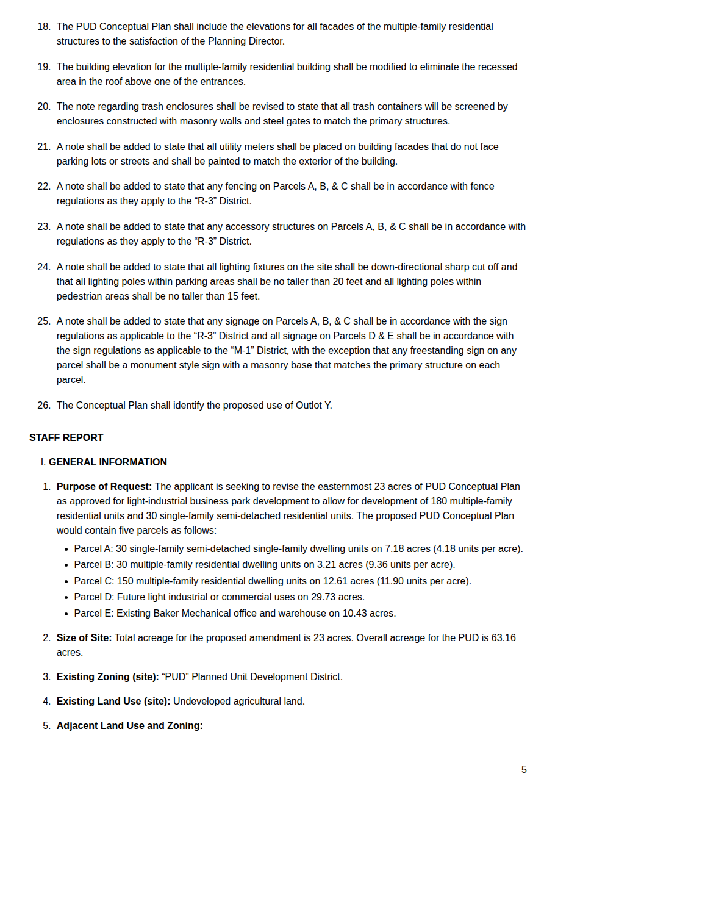The PUD Conceptual Plan shall include the elevations for all facades of the multiple-family residential structures to the satisfaction of the Planning Director.
The building elevation for the multiple-family residential building shall be modified to eliminate the recessed area in the roof above one of the entrances.
The note regarding trash enclosures shall be revised to state that all trash containers will be screened by enclosures constructed with masonry walls and steel gates to match the primary structures.
A note shall be added to state that all utility meters shall be placed on building facades that do not face parking lots or streets and shall be painted to match the exterior of the building.
A note shall be added to state that any fencing on Parcels A, B, & C shall be in accordance with fence regulations as they apply to the “R-3” District.
A note shall be added to state that any accessory structures on Parcels A, B, & C shall be in accordance with regulations as they apply to the “R-3” District.
A note shall be added to state that all lighting fixtures on the site shall be down-directional sharp cut off and that all lighting poles within parking areas shall be no taller than 20 feet and all lighting poles within pedestrian areas shall be no taller than 15 feet.
A note shall be added to state that any signage on Parcels A, B, & C shall be in accordance with the sign regulations as applicable to the “R-3” District and all signage on Parcels D & E shall be in accordance with the sign regulations as applicable to the “M-1” District, with the exception that any freestanding sign on any parcel shall be a monument style sign with a masonry base that matches the primary structure on each parcel.
The Conceptual Plan shall identify the proposed use of Outlot Y.
STAFF REPORT
GENERAL INFORMATION
Purpose of Request: The applicant is seeking to revise the easternmost 23 acres of PUD Conceptual Plan as approved for light-industrial business park development to allow for development of 180 multiple-family residential units and 30 single-family semi-detached residential units. The proposed PUD Conceptual Plan would contain five parcels as follows:
Parcel A: 30 single-family semi-detached single-family dwelling units on 7.18 acres (4.18 units per acre).
Parcel B: 30 multiple-family residential dwelling units on 3.21 acres (9.36 units per acre).
Parcel C: 150 multiple-family residential dwelling units on 12.61 acres (11.90 units per acre).
Parcel D: Future light industrial or commercial uses on 29.73 acres.
Parcel E: Existing Baker Mechanical office and warehouse on 10.43 acres.
Size of Site: Total acreage for the proposed amendment is 23 acres. Overall acreage for the PUD is 63.16 acres.
Existing Zoning (site): “PUD” Planned Unit Development District.
Existing Land Use (site): Undeveloped agricultural land.
Adjacent Land Use and Zoning:
5